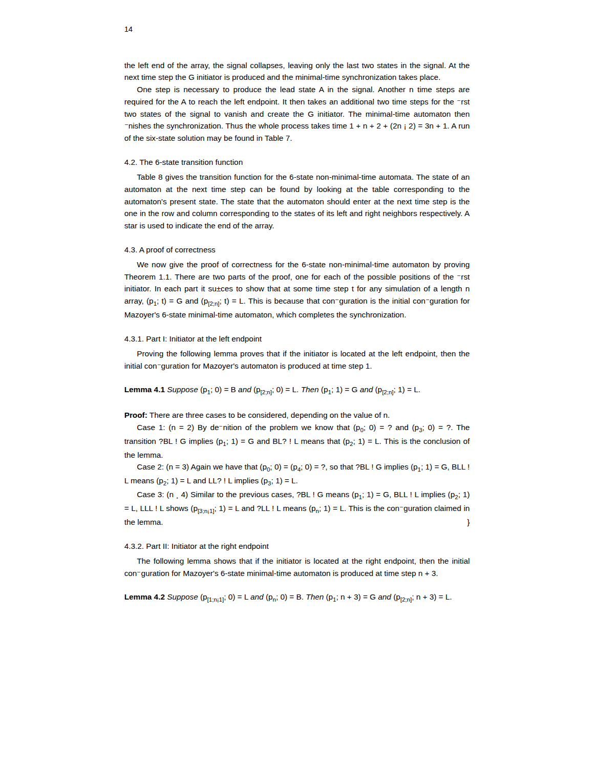14
the left end of the array, the signal collapses, leaving only the last two states in the signal. At the next time step the G initiator is produced and the minimal-time synchronization takes place.
One step is necessary to produce the lead state A in the signal. Another n time steps are required for the A to reach the left endpoint. It then takes an additional two time steps for the ⁻rst two states of the signal to vanish and create the G initiator. The minimal-time automaton then ⁻nishes the synchronization. Thus the whole process takes time 1 + n + 2 + (2n ¡ 2) = 3n + 1. A run of the six-state solution may be found in Table 7.
4.2. The 6-state transition function
Table 8 gives the transition function for the 6-state non-minimal-time automata. The state of an automaton at the next time step can be found by looking at the table corresponding to the automaton's present state. The state that the automaton should enter at the next time step is the one in the row and column corresponding to the states of its left and right neighbors respectively. A star is used to indicate the end of the array.
4.3. A proof of correctness
We now give the proof of correctness for the 6-state non-minimal-time automaton by proving Theorem 1.1. There are two parts of the proof, one for each of the possible positions of the ⁻rst initiator. In each part it su±ces to show that at some time step t for any simulation of a length n array, (p1; t) = G and (p[2;n]; t) = L. This is because that con⁻guration is the initial con⁻guration for Mazoyer's 6-state minimal-time automaton, which completes the synchronization.
4.3.1. Part I: Initiator at the left endpoint
Proving the following lemma proves that if the initiator is located at the left endpoint, then the initial con⁻guration for Mazoyer's automaton is produced at time step 1.
Lemma 4.1 Suppose (p1; 0) = B and (p[2;n]; 0) = L. Then (p1; 1) = G and (p[2;n]; 1) = L.
Proof: There are three cases to be considered, depending on the value of n.
Case 1: (n = 2) By de⁻nition of the problem we know that (p0; 0) = ? and (p3; 0) = ?. The transition ?BL ! G implies (p1; 1) = G and BL? ! L means that (p2; 1) = L. This is the conclusion of the lemma.
Case 2: (n = 3) Again we have that (p0; 0) = (p4; 0) = ?, so that ?BL ! G implies (p1; 1) = G, BLL ! L means (p2; 1) = L and LL? ! L implies (p3; 1) = L.
Case 3: (n ¸ 4) Similar to the previous cases, ?BL ! G means (p1; 1) = G, BLL ! L implies (p2; 1) = L, LLL ! L shows (p[3;n¡1]; 1) = L and ?LL ! L means (pn; 1) = L. This is the con⁻guration claimed in the lemma. }
4.3.2. Part II: Initiator at the right endpoint
The following lemma shows that if the initiator is located at the right endpoint, then the initial con⁻guration for Mazoyer's 6-state minimal-time automaton is produced at time step n + 3.
Lemma 4.2 Suppose (p[1;n¡1]; 0) = L and (pn; 0) = B. Then (p1; n + 3) = G and (p[2;n]; n + 3) = L.